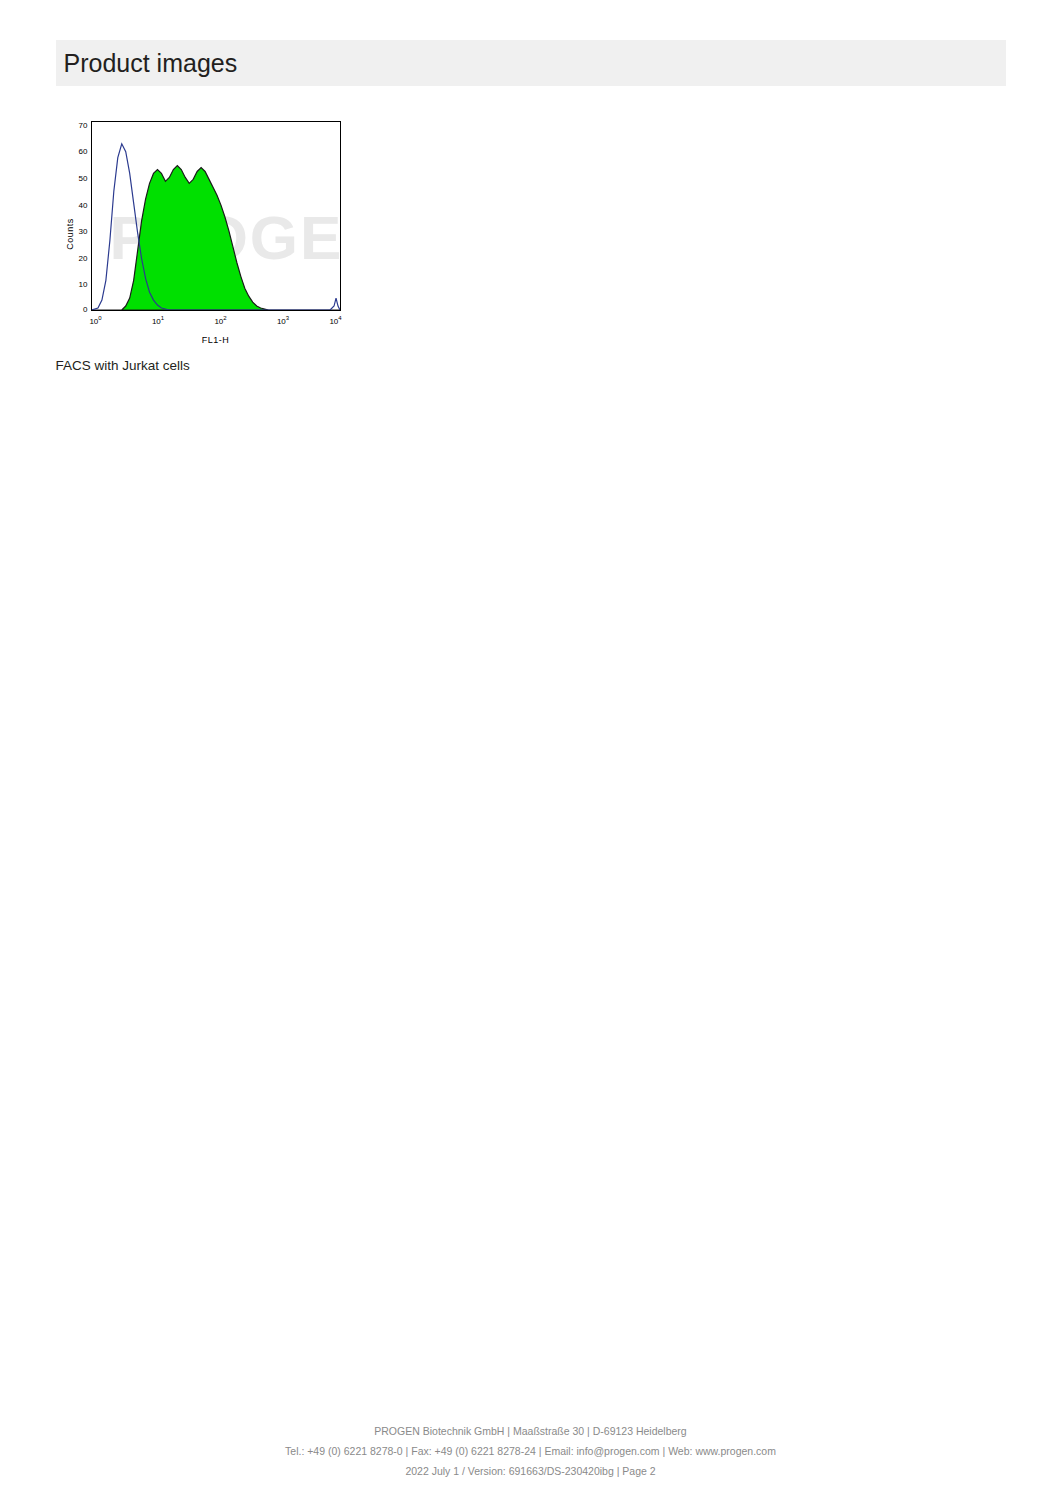Product images
Counts
70 60 50 40 30 20 10 0
PROGEN
100 101 102 103 104
FL1-H
FACS with Jurkat cells
PROGEN Biotechnik GmbH | Maaßstraße 30 | D-69123 Heidelberg
Tel.: +49 (0) 6221 8278-0 | Fax: +49 (0) 6221 8278-24 | Email: info@progen.com | Web: www.progen.com
2022 July 1 / Version: 691663/DS-230420ibg | Page 2